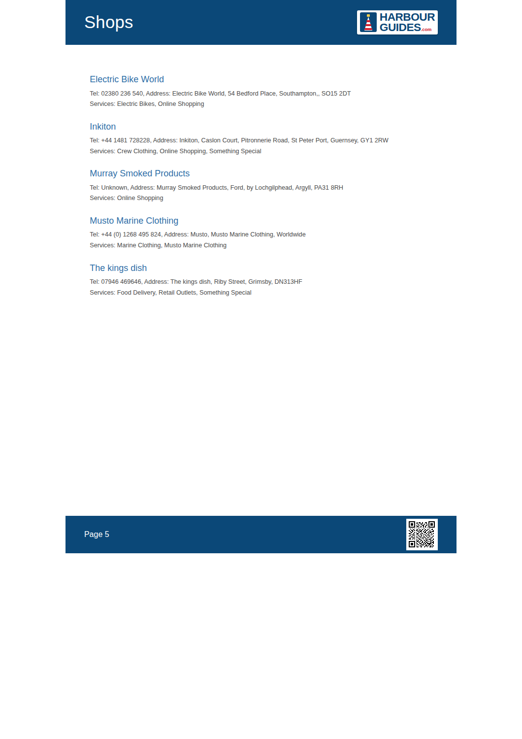Shops
HARBOUR
GUIDES.com
Electric Bike World
Tel: 02380 236 540, Address: Electric Bike World, 54 Bedford Place, Southampton,, SO15 2DT
Services: Electric Bikes, Online Shopping
Inkiton
Tel: +44 1481 728228, Address: Inkiton, Caslon Court, Pitronnerie Road, St Peter Port, Guernsey, GY1 2RW
Services: Crew Clothing, Online Shopping, Something Special
Murray Smoked Products
Tel: Unknown, Address: Murray Smoked Products, Ford, by Lochgilphead, Argyll, PA31 8RH
Services: Online Shopping
Musto Marine Clothing
Tel: +44 (0) 1268 495 824, Address: Musto, Musto Marine Clothing, Worldwide
Services: Marine Clothing, Musto Marine Clothing
The kings dish
Tel: 07946 469646, Address: The kings dish, Riby Street, Grimsby, DN313HF
Services: Food Delivery, Retail Outlets, Something Special
Page 5